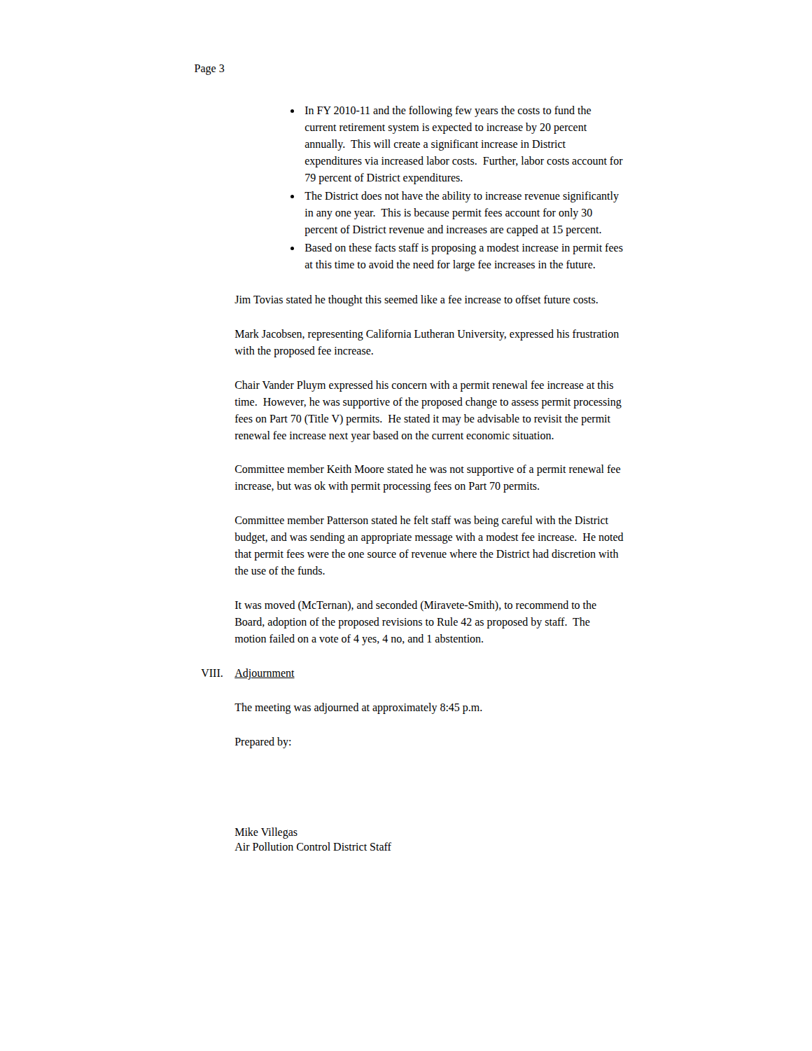Page 3
In FY 2010-11 and the following few years the costs to fund the current retirement system is expected to increase by 20 percent annually. This will create a significant increase in District expenditures via increased labor costs. Further, labor costs account for 79 percent of District expenditures.
The District does not have the ability to increase revenue significantly in any one year. This is because permit fees account for only 30 percent of District revenue and increases are capped at 15 percent.
Based on these facts staff is proposing a modest increase in permit fees at this time to avoid the need for large fee increases in the future.
Jim Tovias stated he thought this seemed like a fee increase to offset future costs.
Mark Jacobsen, representing California Lutheran University, expressed his frustration with the proposed fee increase.
Chair Vander Pluym expressed his concern with a permit renewal fee increase at this time. However, he was supportive of the proposed change to assess permit processing fees on Part 70 (Title V) permits. He stated it may be advisable to revisit the permit renewal fee increase next year based on the current economic situation.
Committee member Keith Moore stated he was not supportive of a permit renewal fee increase, but was ok with permit processing fees on Part 70 permits.
Committee member Patterson stated he felt staff was being careful with the District budget, and was sending an appropriate message with a modest fee increase. He noted that permit fees were the one source of revenue where the District had discretion with the use of the funds.
It was moved (McTernan), and seconded (Miravete-Smith), to recommend to the Board, adoption of the proposed revisions to Rule 42 as proposed by staff. The motion failed on a vote of 4 yes, 4 no, and 1 abstention.
VIII.
Adjournment
The meeting was adjourned at approximately 8:45 p.m.
Prepared by:
Mike Villegas
Air Pollution Control District Staff